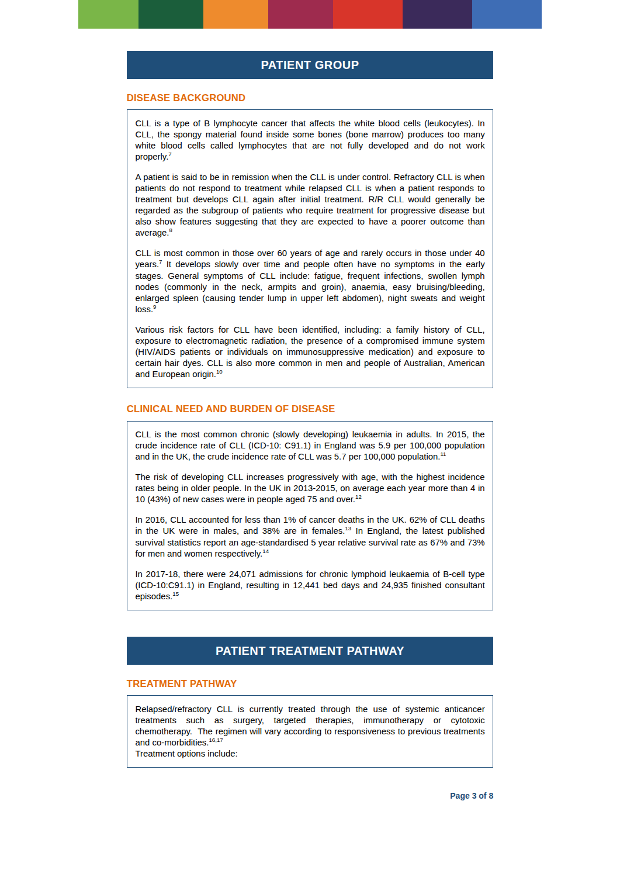PATIENT GROUP
DISEASE BACKGROUND
CLL is a type of B lymphocyte cancer that affects the white blood cells (leukocytes). In CLL, the spongy material found inside some bones (bone marrow) produces too many white blood cells called lymphocytes that are not fully developed and do not work properly.7
A patient is said to be in remission when the CLL is under control. Refractory CLL is when patients do not respond to treatment while relapsed CLL is when a patient responds to treatment but develops CLL again after initial treatment. R/R CLL would generally be regarded as the subgroup of patients who require treatment for progressive disease but also show features suggesting that they are expected to have a poorer outcome than average.8
CLL is most common in those over 60 years of age and rarely occurs in those under 40 years.7 It develops slowly over time and people often have no symptoms in the early stages. General symptoms of CLL include: fatigue, frequent infections, swollen lymph nodes (commonly in the neck, armpits and groin), anaemia, easy bruising/bleeding, enlarged spleen (causing tender lump in upper left abdomen), night sweats and weight loss.9
Various risk factors for CLL have been identified, including: a family history of CLL, exposure to electromagnetic radiation, the presence of a compromised immune system (HIV/AIDS patients or individuals on immunosuppressive medication) and exposure to certain hair dyes. CLL is also more common in men and people of Australian, American and European origin.10
CLINICAL NEED AND BURDEN OF DISEASE
CLL is the most common chronic (slowly developing) leukaemia in adults. In 2015, the crude incidence rate of CLL (ICD-10: C91.1) in England was 5.9 per 100,000 population and in the UK, the crude incidence rate of CLL was 5.7 per 100,000 population.11
The risk of developing CLL increases progressively with age, with the highest incidence rates being in older people. In the UK in 2013-2015, on average each year more than 4 in 10 (43%) of new cases were in people aged 75 and over.12
In 2016, CLL accounted for less than 1% of cancer deaths in the UK. 62% of CLL deaths in the UK were in males, and 38% are in females.13 In England, the latest published survival statistics report an age-standardised 5 year relative survival rate as 67% and 73% for men and women respectively.14
In 2017-18, there were 24,071 admissions for chronic lymphoid leukaemia of B-cell type (ICD-10:C91.1) in England, resulting in 12,441 bed days and 24,935 finished consultant episodes.15
PATIENT TREATMENT PATHWAY
TREATMENT PATHWAY
Relapsed/refractory CLL is currently treated through the use of systemic anticancer treatments such as surgery, targeted therapies, immunotherapy or cytotoxic chemotherapy. The regimen will vary according to responsiveness to previous treatments and co-morbidities.16,17
Treatment options include:
Page 3 of 8